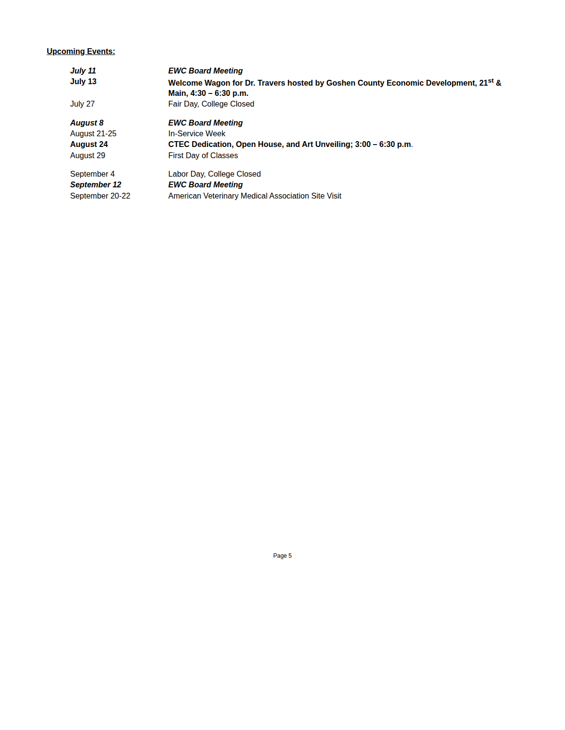Upcoming Events:
| July 11 | EWC Board Meeting |
| July 13 | Welcome Wagon for Dr. Travers hosted by Goshen County Economic Development, 21 st & Main, 4:30 – 6:30 p.m. |
| July 27 | Fair Day, College Closed |
| August 8 | EWC Board Meeting |
| August 21-25 | In-Service Week |
| August 24 | CTEC Dedication, Open House, and Art Unveiling; 3:00 – 6:30 p.m . |
| August 29 | First Day of Classes |
| September 4 | Labor Day, College Closed |
| September 12 | EWC Board Meeting |
| September 20-22 | American Veterinary Medical Association Site Visit |
Page 5